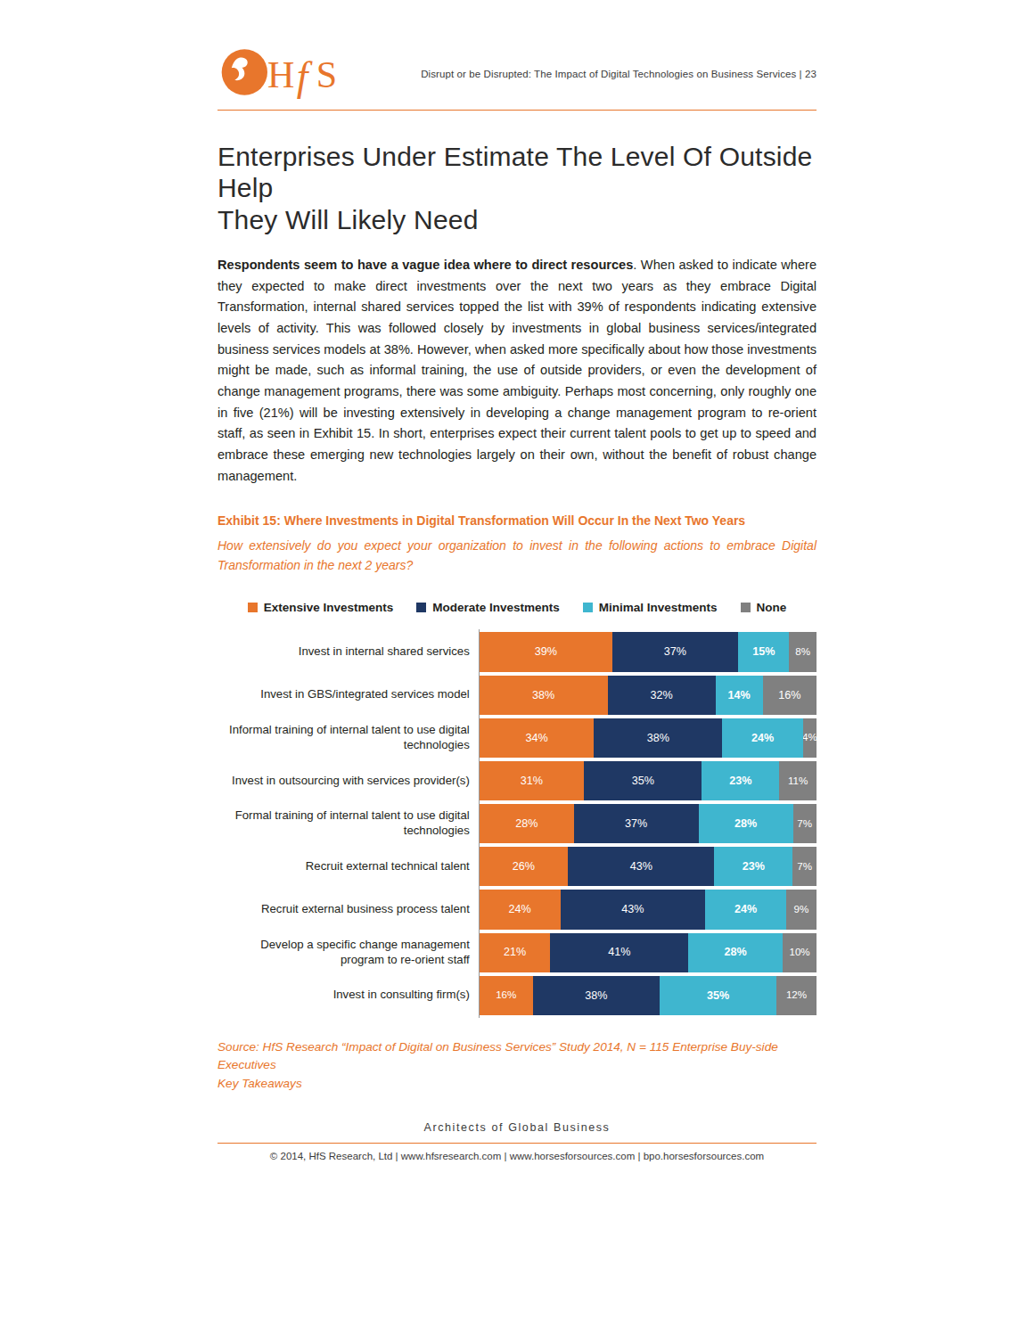H f S
Disrupt or be Disrupted: The Impact of Digital Technologies on Business Services | 23
Enterprises Under Estimate The Level Of Outside Help
They Will Likely Need
Respondents seem to have a vague idea where to direct resources. When asked to indicate where they expected to make direct investments over the next two years as they embrace Digital Transformation, internal shared services topped the list with 39% of respondents indicating extensive levels of activity. This was followed closely by investments in global business services/integrated business services models at 38%. However, when asked more specifically about how those investments might be made, such as informal training, the use of outside providers, or even the development of change management programs, there was some ambiguity. Perhaps most concerning, only roughly one in five (21%) will be investing extensively in developing a change management program to re-orient staff, as seen in Exhibit 15. In short, enterprises expect their current talent pools to get up to speed and embrace these emerging new technologies largely on their own, without the benefit of robust change management.
Exhibit 15: Where Investments in Digital Transformation Will Occur In the Next Two Years
How extensively do you expect your organization to invest in the following actions to embrace Digital Transformation in the next 2 years?
Extensive Investments Moderate Investments Minimal Investments None
Invest in internal shared services
39%
37%
15%
8%
Invest in GBS/integrated services model
38%
32%
14%
16%
Informal training of internal talent to use digital technologies
34%
38%
24%
4%
Invest in outsourcing with services provider(s)
31%
35%
23%
11%
Formal training of internal talent to use digital technologies
28%
37%
28%
7%
Recruit external technical talent
26%
43%
23%
7%
Recruit external business process talent
24%
43%
24%
9%
Develop a specific change management program to re-orient staff
21%
41%
28%
10%
Invest in consulting firm(s)
16%
38%
35%
12%
Source: HfS Research “Impact of Digital on Business Services” Study 2014, N = 115 Enterprise Buy-side Executives
Key Takeaways
Architects of Global Business
© 2014, HfS Research, Ltd | www.hfsresearch.com | www.horsesforsources.com | bpo.horsesforsources.com